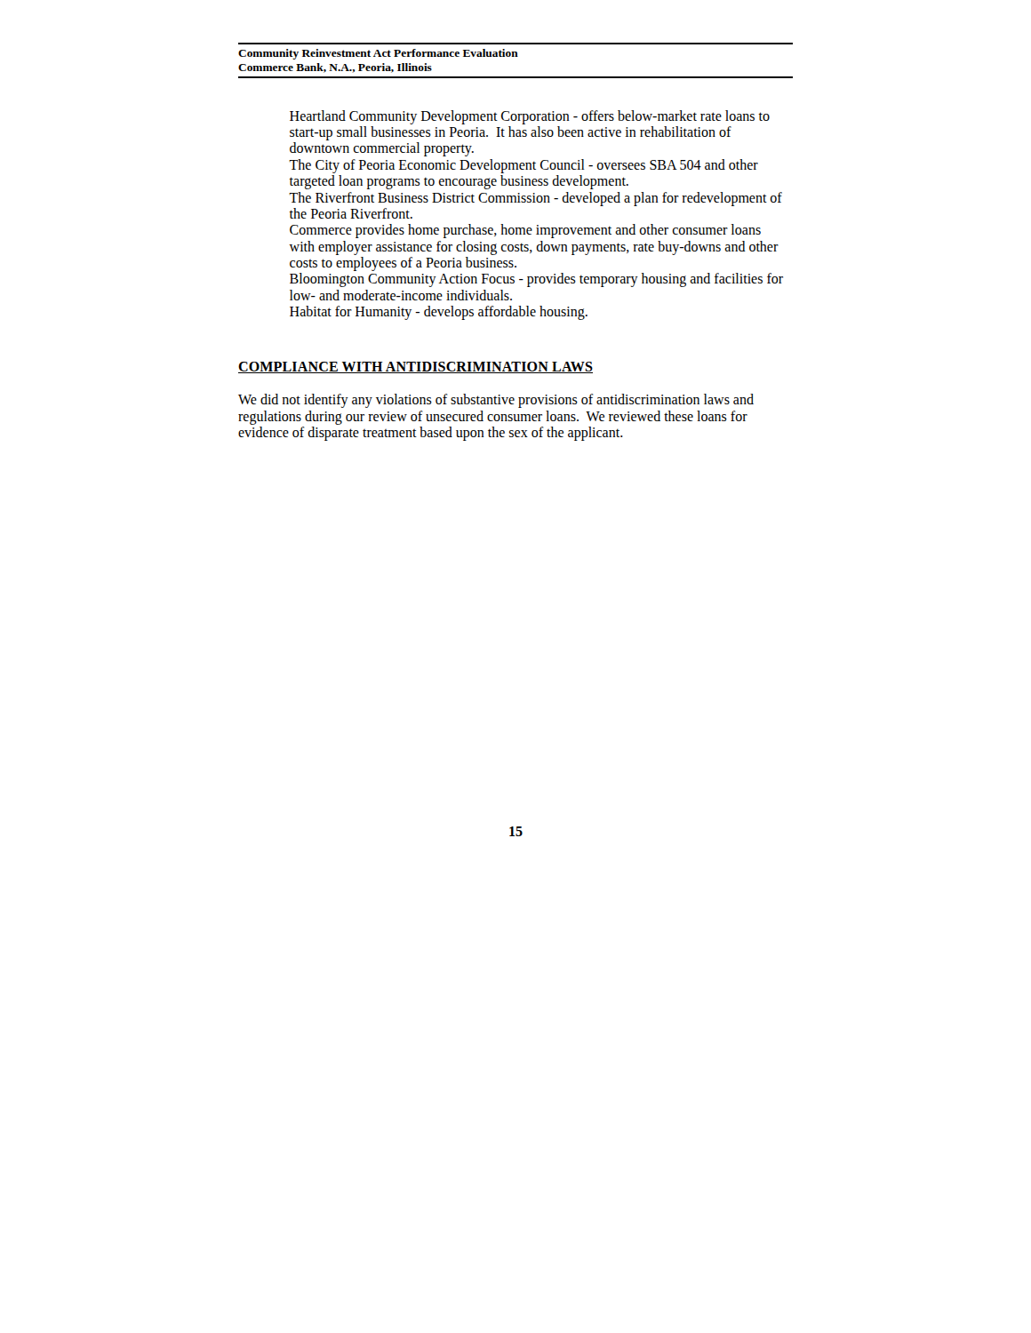Community Reinvestment Act Performance Evaluation
Commerce Bank, N.A., Peoria, Illinois
Heartland Community Development Corporation - offers below-market rate loans to start-up small businesses in Peoria. It has also been active in rehabilitation of downtown commercial property.
The City of Peoria Economic Development Council - oversees SBA 504 and other targeted loan programs to encourage business development.
The Riverfront Business District Commission - developed a plan for redevelopment of the Peoria Riverfront.
Commerce provides home purchase, home improvement and other consumer loans with employer assistance for closing costs, down payments, rate buy-downs and other costs to employees of a Peoria business.
Bloomington Community Action Focus - provides temporary housing and facilities for low- and moderate-income individuals.
Habitat for Humanity - develops affordable housing.
COMPLIANCE WITH ANTIDISCRIMINATION LAWS
We did not identify any violations of substantive provisions of antidiscrimination laws and regulations during our review of unsecured consumer loans. We reviewed these loans for evidence of disparate treatment based upon the sex of the applicant.
15